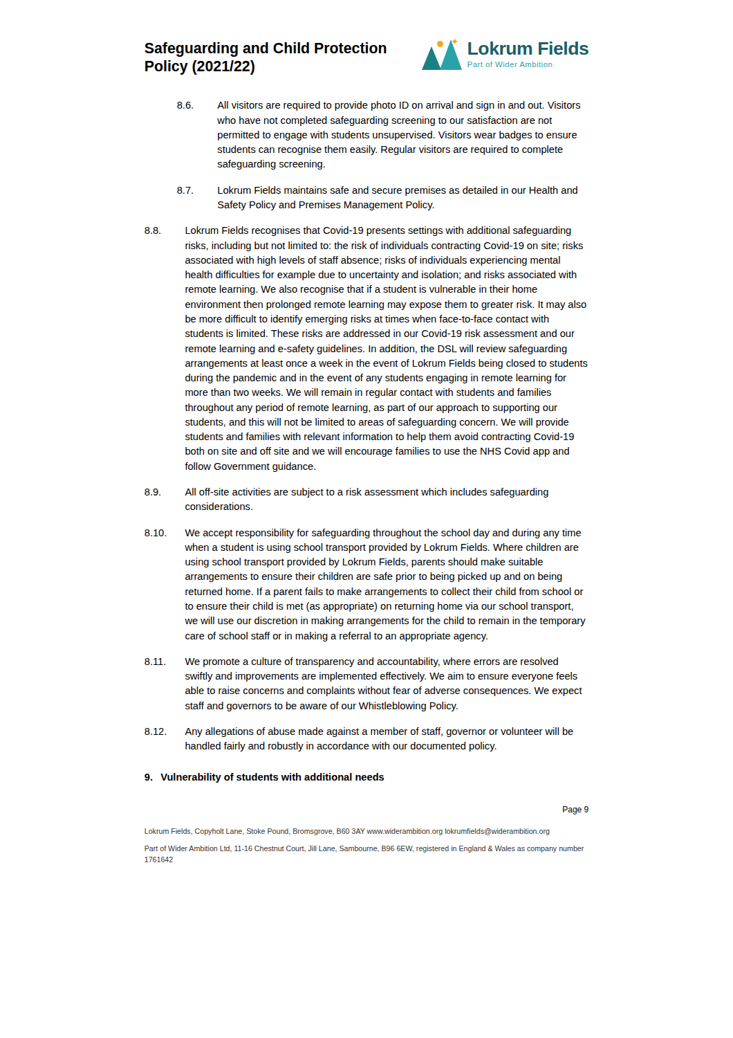Safeguarding and Child Protection
Policy (2021/22)
✦
Lokrum Fields
Part of Wider Ambition
8.6. All visitors are required to provide photo ID on arrival and sign in and out. Visitors who have not completed safeguarding screening to our satisfaction are not permitted to engage with students unsupervised. Visitors wear badges to ensure students can recognise them easily. Regular visitors are required to complete safeguarding screening.
8.7. Lokrum Fields maintains safe and secure premises as detailed in our Health and Safety Policy and Premises Management Policy.
8.8. Lokrum Fields recognises that Covid-19 presents settings with additional safeguarding risks, including but not limited to: the risk of individuals contracting Covid-19 on site; risks associated with high levels of staff absence; risks of individuals experiencing mental health difficulties for example due to uncertainty and isolation; and risks associated with remote learning. We also recognise that if a student is vulnerable in their home environment then prolonged remote learning may expose them to greater risk. It may also be more difficult to identify emerging risks at times when face-to-face contact with students is limited. These risks are addressed in our Covid-19 risk assessment and our remote learning and e-safety guidelines. In addition, the DSL will review safeguarding arrangements at least once a week in the event of Lokrum Fields being closed to students during the pandemic and in the event of any students engaging in remote learning for more than two weeks. We will remain in regular contact with students and families throughout any period of remote learning, as part of our approach to supporting our students, and this will not be limited to areas of safeguarding concern. We will provide students and families with relevant information to help them avoid contracting Covid-19 both on site and off site and we will encourage families to use the NHS Covid app and follow Government guidance.
8.9. All off-site activities are subject to a risk assessment which includes safeguarding considerations.
8.10. We accept responsibility for safeguarding throughout the school day and during any time when a student is using school transport provided by Lokrum Fields. Where children are using school transport provided by Lokrum Fields, parents should make suitable arrangements to ensure their children are safe prior to being picked up and on being returned home. If a parent fails to make arrangements to collect their child from school or to ensure their child is met (as appropriate) on returning home via our school transport, we will use our discretion in making arrangements for the child to remain in the temporary care of school staff or in making a referral to an appropriate agency.
8.11. We promote a culture of transparency and accountability, where errors are resolved swiftly and improvements are implemented effectively. We aim to ensure everyone feels able to raise concerns and complaints without fear of adverse consequences. We expect staff and governors to be aware of our Whistleblowing Policy.
8.12. Any allegations of abuse made against a member of staff, governor or volunteer will be handled fairly and robustly in accordance with our documented policy.
9. Vulnerability of students with additional needs
Page 9
Lokrum Fields, Copyholt Lane, Stoke Pound, Bromsgrove, B60 3AY www.widerambition.org lokrumfields@widerambition.org
Part of Wider Ambition Ltd, 11-16 Chestnut Court, Jill Lane, Sambourne, B96 6EW, registered in England & Wales as company number 1761642